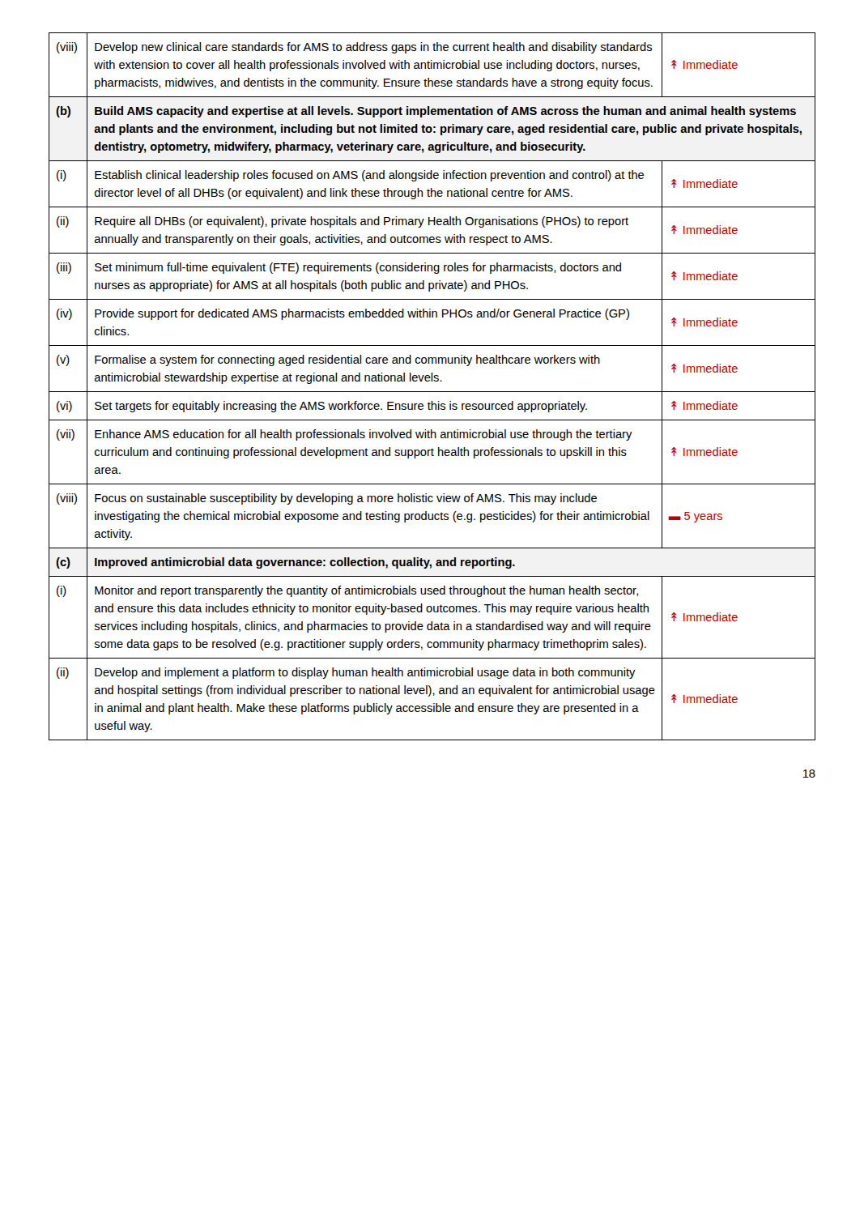| (viii) | Develop new clinical care standards for AMS to address gaps in the current health and disability standards with extension to cover all health professionals involved with antimicrobial use including doctors, nurses, pharmacists, midwives, and dentists in the community. Ensure these standards have a strong equity focus. | ↟ Immediate |
| (b) | Build AMS capacity and expertise at all levels. Support implementation of AMS across the human and animal health systems and plants and the environment, including but not limited to: primary care, aged residential care, public and private hospitals, dentistry, optometry, midwifery, pharmacy, veterinary care, agriculture, and biosecurity. |
| (i) | Establish clinical leadership roles focused on AMS (and alongside infection prevention and control) at the director level of all DHBs (or equivalent) and link these through the national centre for AMS. | ↟ Immediate |
| (ii) | Require all DHBs (or equivalent), private hospitals and Primary Health Organisations (PHOs) to report annually and transparently on their goals, activities, and outcomes with respect to AMS. | ↟ Immediate |
| (iii) | Set minimum full-time equivalent (FTE) requirements (considering roles for pharmacists, doctors and nurses as appropriate) for AMS at all hospitals (both public and private) and PHOs. | ↟ Immediate |
| (iv) | Provide support for dedicated AMS pharmacists embedded within PHOs and/or General Practice (GP) clinics. | ↟ Immediate |
| (v) | Formalise a system for connecting aged residential care and community healthcare workers with antimicrobial stewardship expertise at regional and national levels. | ↟ Immediate |
| (vi) | Set targets for equitably increasing the AMS workforce. Ensure this is resourced appropriately. | ↟ Immediate |
| (vii) | Enhance AMS education for all health professionals involved with antimicrobial use through the tertiary curriculum and continuing professional development and support health professionals to upskill in this area. | ↟ Immediate |
| (viii) | Focus on sustainable susceptibility by developing a more holistic view of AMS. This may include investigating the chemical microbial exposome and testing products (e.g. pesticides) for their antimicrobial activity. | ▬ 5 years |
| (c) | Improved antimicrobial data governance: collection, quality, and reporting. |
| (i) | Monitor and report transparently the quantity of antimicrobials used throughout the human health sector, and ensure this data includes ethnicity to monitor equity-based outcomes. This may require various health services including hospitals, clinics, and pharmacies to provide data in a standardised way and will require some data gaps to be resolved (e.g. practitioner supply orders, community pharmacy trimethoprim sales). | ↟ Immediate |
| (ii) | Develop and implement a platform to display human health antimicrobial usage data in both community and hospital settings (from individual prescriber to national level), and an equivalent for antimicrobial usage in animal and plant health. Make these platforms publicly accessible and ensure they are presented in a useful way. | ↟ Immediate |
18